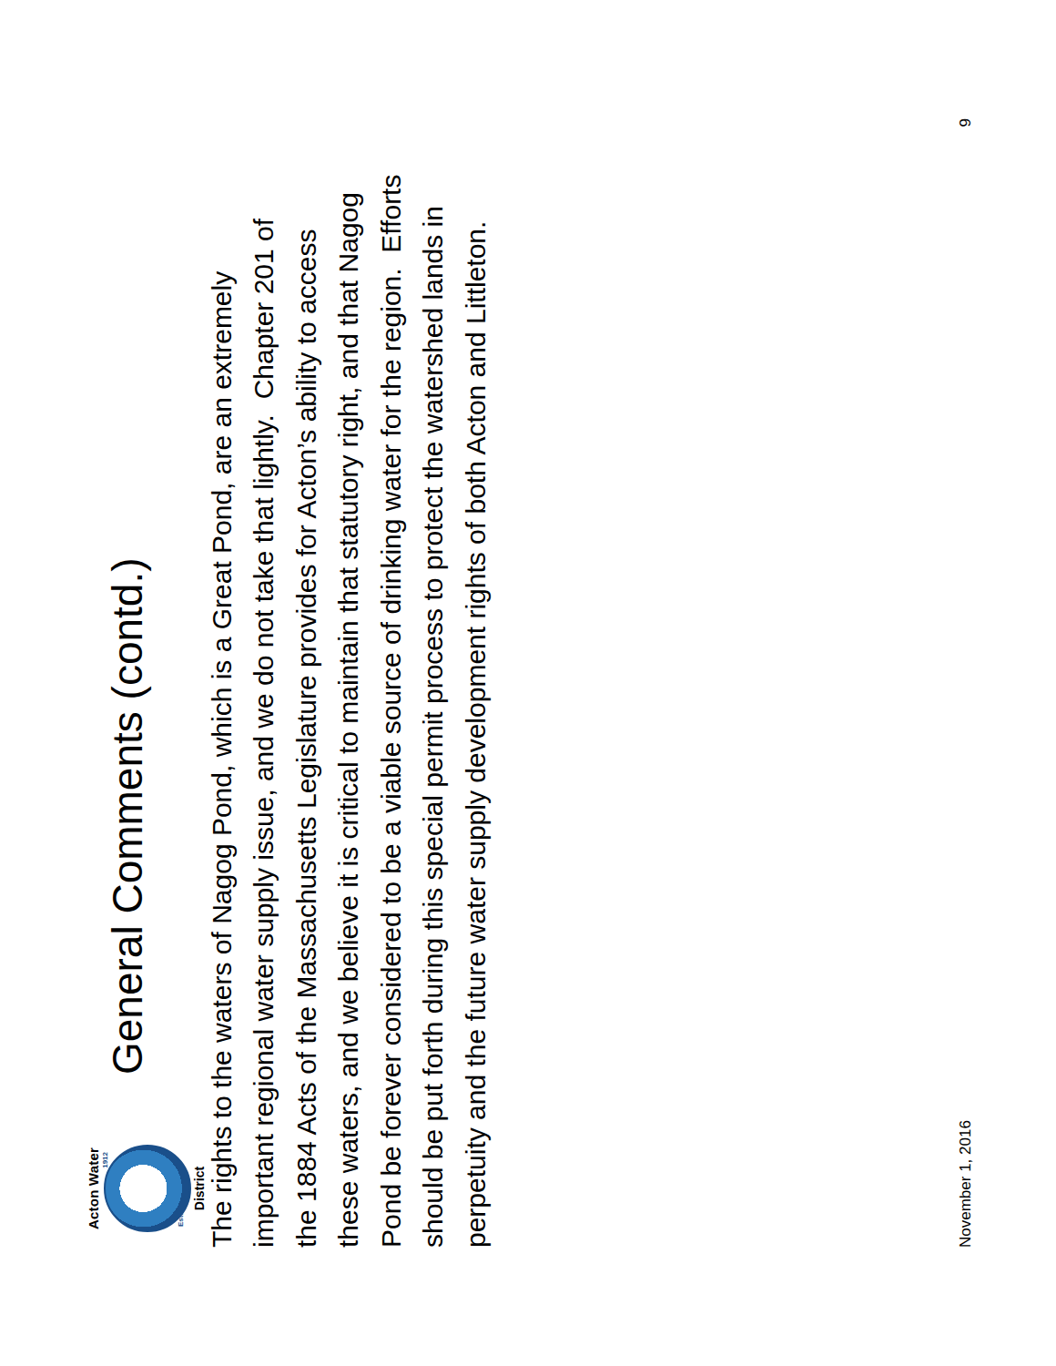Acton Water
District
General Comments (contd.)
The rights to the waters of Nagog Pond, which is a Great Pond, are an extremely important regional water supply issue, and we do not take that lightly. Chapter 201 of the 1884 Acts of the Massachusetts Legislature provides for Acton’s ability to access these waters, and we believe it is critical to maintain that statutory right, and that Nagog Pond be forever considered to be a viable source of drinking water for the region. Efforts should be put forth during this special permit process to protect the watershed lands in perpetuity and the future water supply development rights of both Acton and Littleton.
November 1, 2016
9